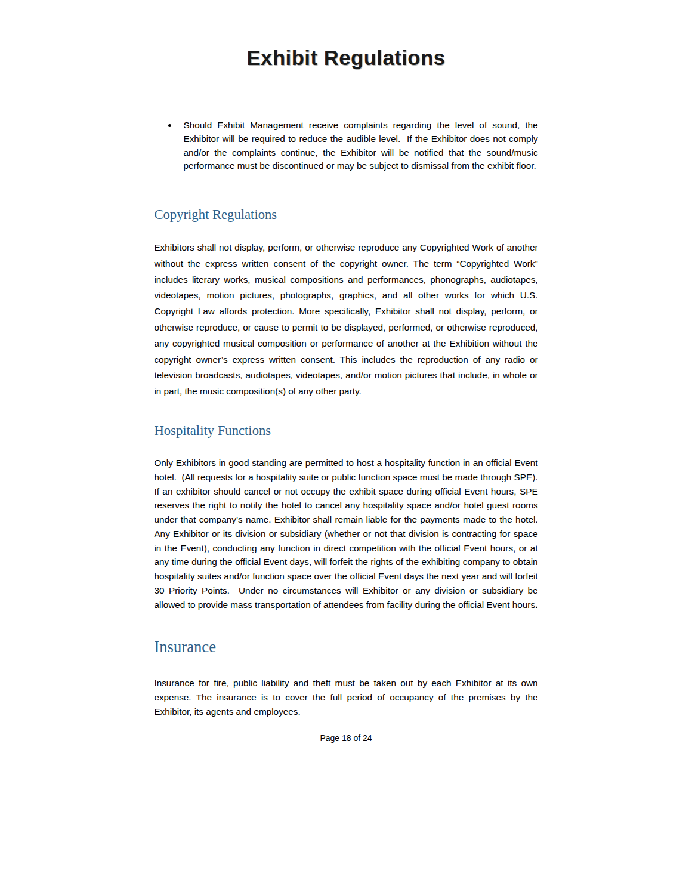Exhibit Regulations
Should Exhibit Management receive complaints regarding the level of sound, the Exhibitor will be required to reduce the audible level. If the Exhibitor does not comply and/or the complaints continue, the Exhibitor will be notified that the sound/music performance must be discontinued or may be subject to dismissal from the exhibit floor.
Copyright Regulations
Exhibitors shall not display, perform, or otherwise reproduce any Copyrighted Work of another without the express written consent of the copyright owner. The term “Copyrighted Work” includes literary works, musical compositions and performances, phonographs, audiotapes, videotapes, motion pictures, photographs, graphics, and all other works for which U.S. Copyright Law affords protection. More specifically, Exhibitor shall not display, perform, or otherwise reproduce, or cause to permit to be displayed, performed, or otherwise reproduced, any copyrighted musical composition or performance of another at the Exhibition without the copyright owner’s express written consent. This includes the reproduction of any radio or television broadcasts, audiotapes, videotapes, and/or motion pictures that include, in whole or in part, the music composition(s) of any other party.
Hospitality Functions
Only Exhibitors in good standing are permitted to host a hospitality function in an official Event hotel. (All requests for a hospitality suite or public function space must be made through SPE). If an exhibitor should cancel or not occupy the exhibit space during official Event hours, SPE reserves the right to notify the hotel to cancel any hospitality space and/or hotel guest rooms under that company’s name. Exhibitor shall remain liable for the payments made to the hotel. Any Exhibitor or its division or subsidiary (whether or not that division is contracting for space in the Event), conducting any function in direct competition with the official Event hours, or at any time during the official Event days, will forfeit the rights of the exhibiting company to obtain hospitality suites and/or function space over the official Event days the next year and will forfeit 30 Priority Points. Under no circumstances will Exhibitor or any division or subsidiary be allowed to provide mass transportation of attendees from facility during the official Event hours.
Insurance
Insurance for fire, public liability and theft must be taken out by each Exhibitor at its own expense. The insurance is to cover the full period of occupancy of the premises by the Exhibitor, its agents and employees.
Page 18 of 24